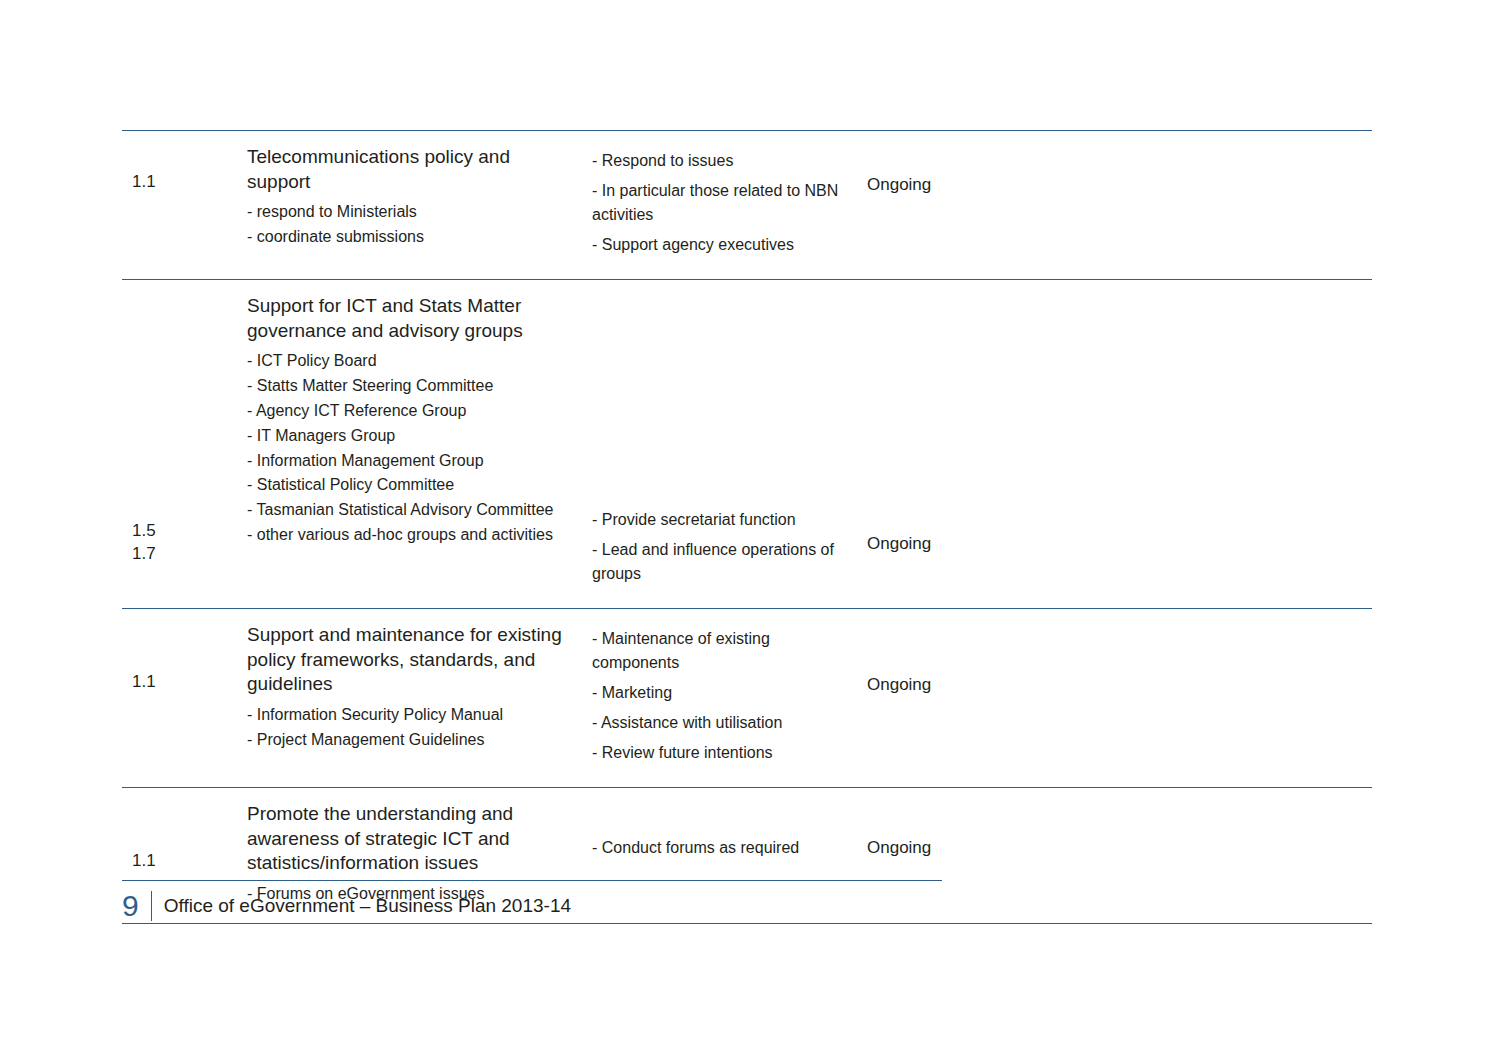| 1.1 | Telecommunications policy and support - respond to Ministerials - coordinate submissions | - Respond to issues - In particular those related to NBN activities - Support agency executives | Ongoing | |
| 1.5 1.7 | Support for ICT and Stats Matter governance and advisory groups - ICT Policy Board - Statts Matter Steering Committee - Agency ICT Reference Group - IT Managers Group - Information Management Group - Statistical Policy Committee - Tasmanian Statistical Advisory Committee - other various ad-hoc groups and activities | - Provide secretariat function - Lead and influence operations of groups | Ongoing | |
| 1.1 | Support and maintenance for existing policy frameworks, standards, and guidelines - Information Security Policy Manual - Project Management Guidelines | - Maintenance of existing components - Marketing - Assistance with utilisation - Review future intentions | Ongoing | |
| 1.1 | Promote the understanding and awareness of strategic ICT and statistics/information issues - Forums on eGovernment issues | - Conduct forums as required | Ongoing | |
9 Office of eGovernment – Business Plan 2013-14